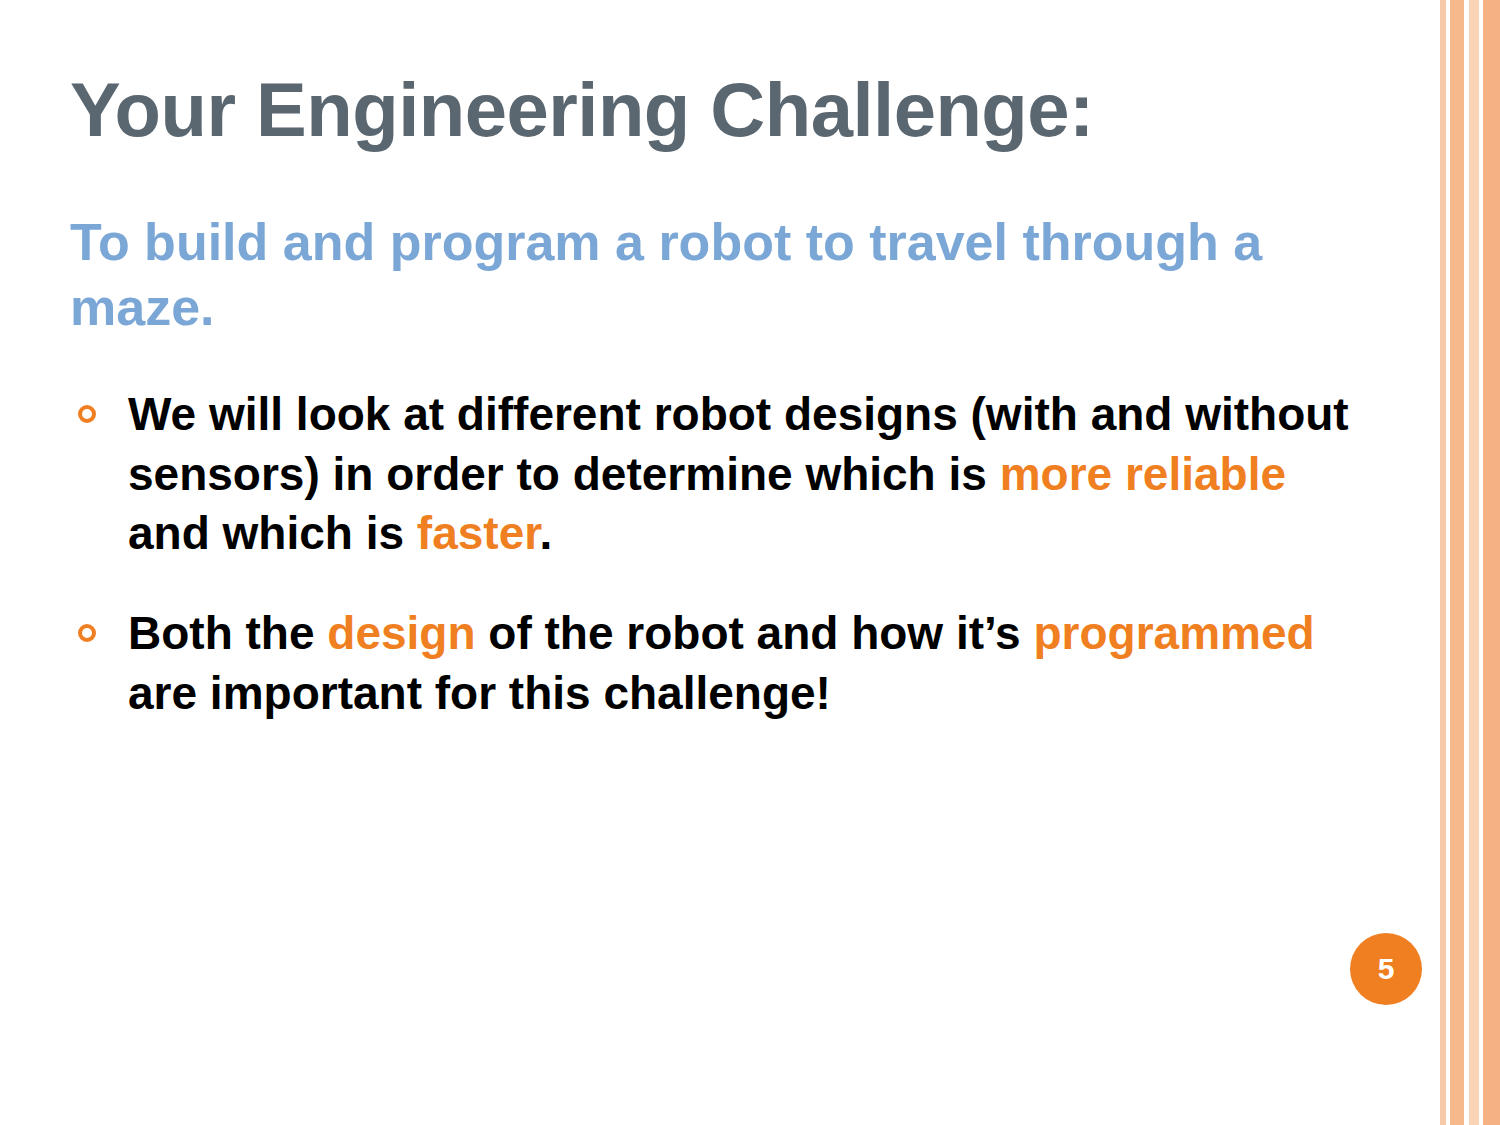Your Engineering Challenge:
To build and program a robot to travel through a maze.
We will look at different robot designs (with and without sensors) in order to determine which is more reliable and which is faster.
Both the design of the robot and how it’s programmed are important for this challenge!
5